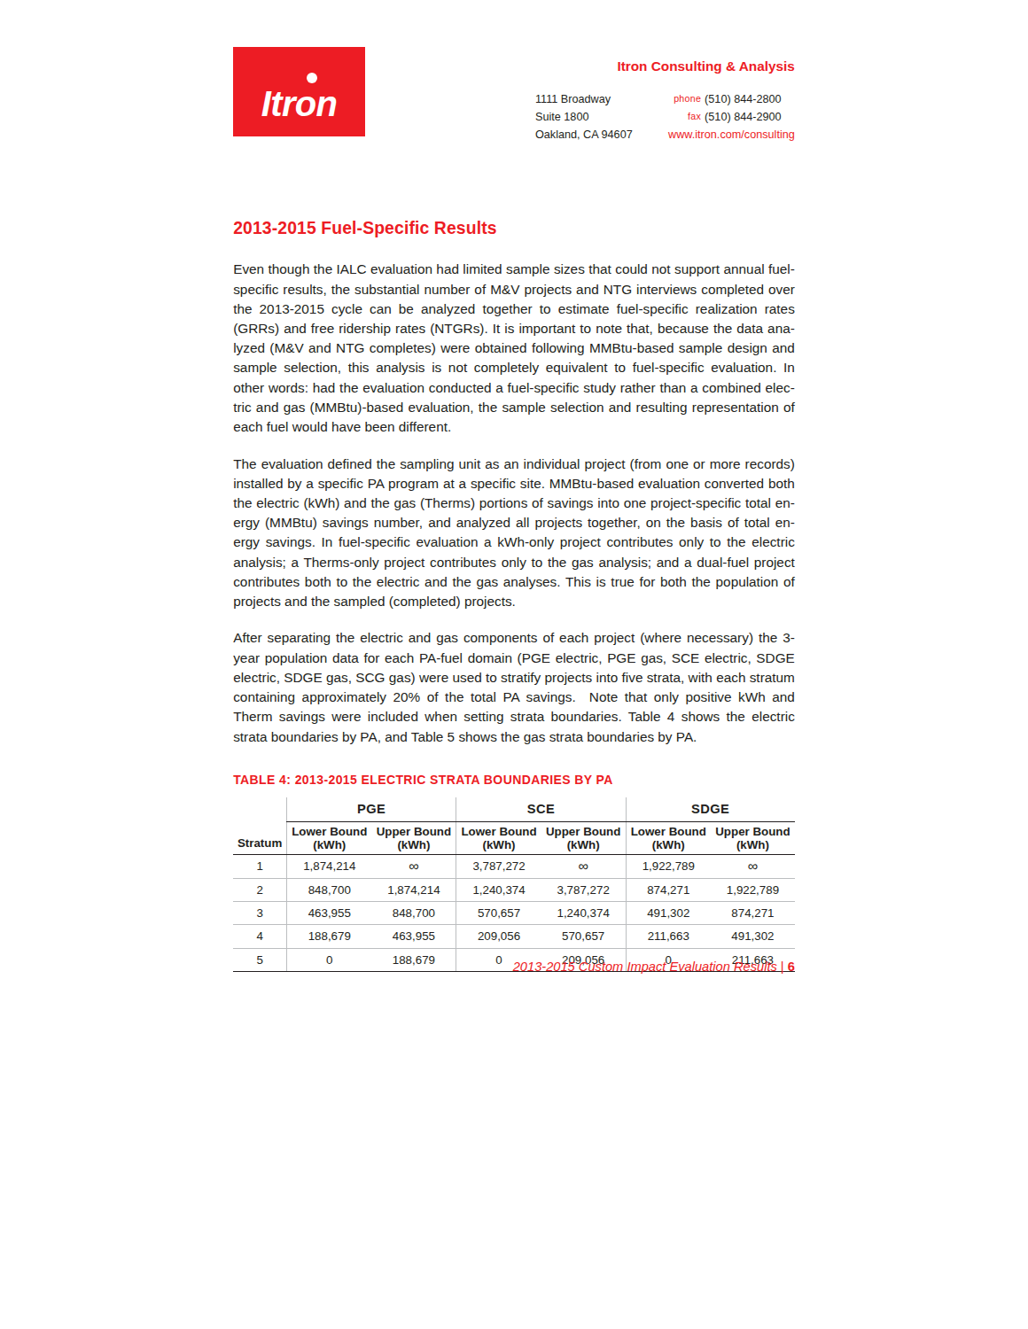Itron
Itron Consulting & Analysis
| 1111 Broadway | phone | (510) 844-2800 |
| Suite 1800 | fax | (510) 844-2900 |
| Oakland, CA 94607 | www.itron.com/consulting |
2013-2015 Fuel-Specific Results
Even though the IALC evaluation had limited sample sizes that could not support annual fuel-specific results, the substantial number of M&V projects and NTG interviews completed over the 2013-2015 cycle can be analyzed together to estimate fuel-specific realization rates (GRRs) and free ridership rates (NTGRs). It is important to note that, because the data analyzed (M&V and NTG completes) were obtained following MMBtu-based sample design and sample selection, this analysis is not completely equivalent to fuel-specific evaluation. In other words: had the evaluation conducted a fuel-specific study rather than a combined electric and gas (MMBtu)-based evaluation, the sample selection and resulting representation of each fuel would have been different.
The evaluation defined the sampling unit as an individual project (from one or more records) installed by a specific PA program at a specific site. MMBtu-based evaluation converted both the electric (kWh) and the gas (Therms) portions of savings into one project-specific total energy (MMBtu) savings number, and analyzed all projects together, on the basis of total energy savings. In fuel-specific evaluation a kWh-only project contributes only to the electric analysis; a Therms-only project contributes only to the gas analysis; and a dual-fuel project contributes both to the electric and the gas analyses. This is true for both the population of projects and the sampled (completed) projects.
After separating the electric and gas components of each project (where necessary) the 3-year population data for each PA-fuel domain (PGE electric, PGE gas, SCE electric, SDGE electric, SDGE gas, SCG gas) were used to stratify projects into five strata, with each stratum containing approximately 20% of the total PA savings. Note that only positive kWh and Therm savings were included when setting strata boundaries. Table 4 shows the electric strata boundaries by PA, and Table 5 shows the gas strata boundaries by PA.
TABLE 4: 2013-2015 ELECTRIC STRATA BOUNDARIES BY PA
| Stratum | PGE | SCE | SDGE |
| --- | --- | --- | --- |
| Lower Bound (kWh) | Upper Bound (kWh) | Lower Bound (kWh) | Upper Bound (kWh) | Lower Bound (kWh) | Upper Bound (kWh) |
| 1 | 1,874,214 | ∞ | 3,787,272 | ∞ | 1,922,789 | ∞ |
| 2 | 848,700 | 1,874,214 | 1,240,374 | 3,787,272 | 874,271 | 1,922,789 |
| 3 | 463,955 | 848,700 | 570,657 | 1,240,374 | 491,302 | 874,271 |
| 4 | 188,679 | 463,955 | 209,056 | 570,657 | 211,663 | 491,302 |
| 5 | 0 | 188,679 | 0 | 209,056 | 0 | 211,663 |
2013-2015 Custom Impact Evaluation Results|6